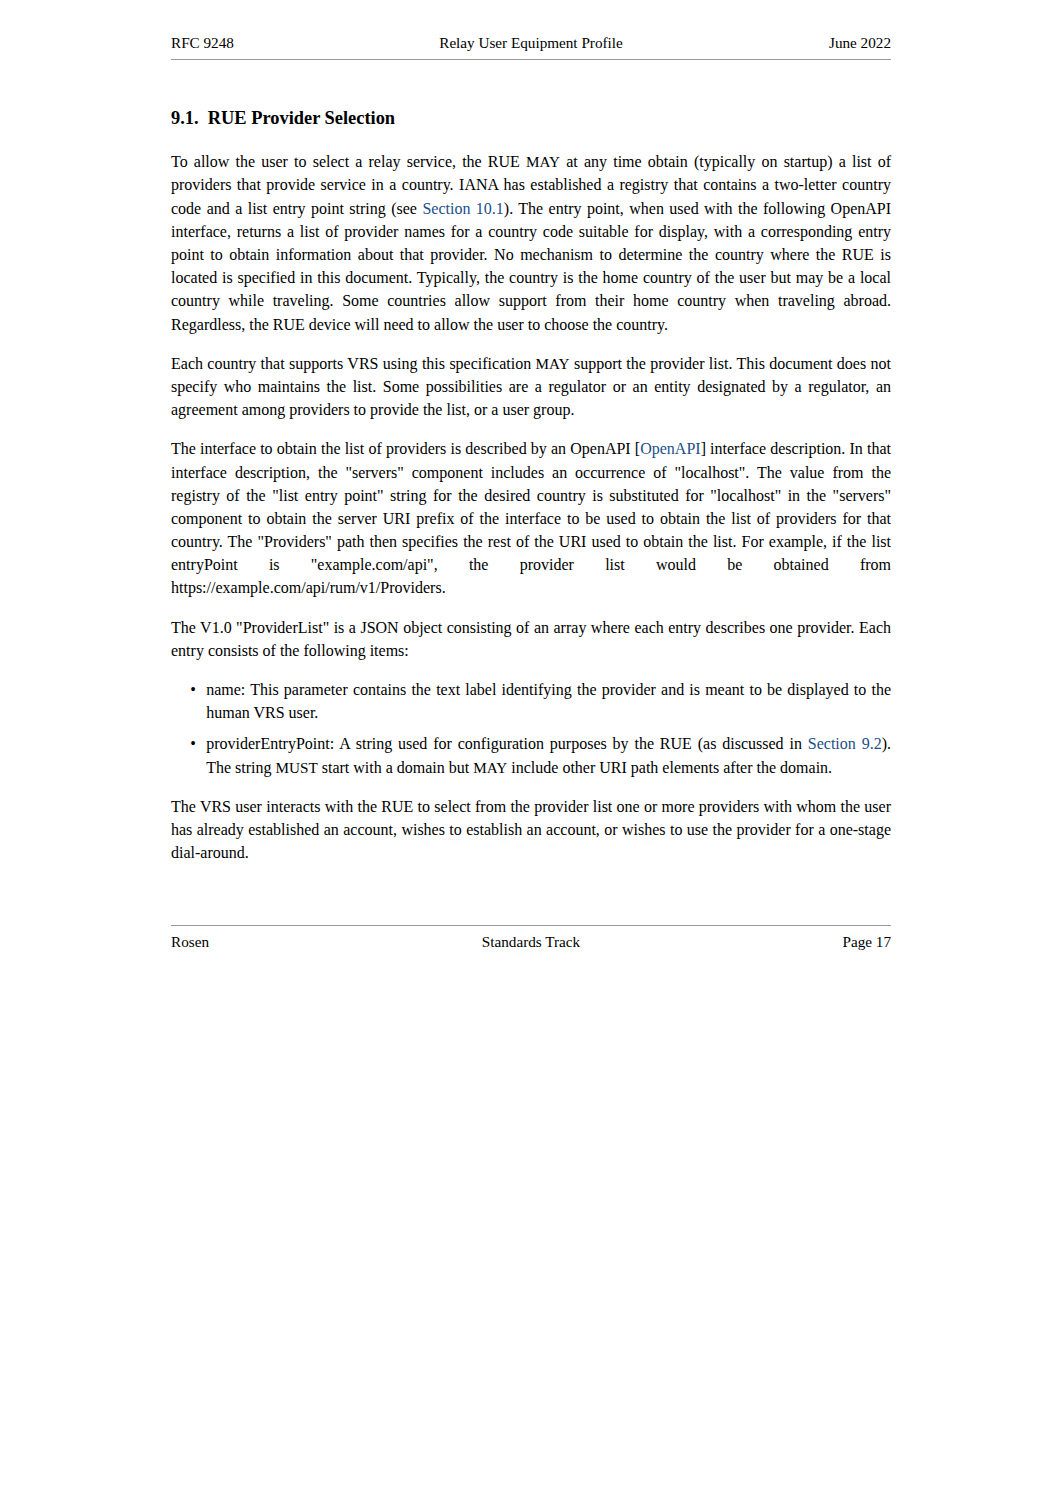RFC 9248 Relay User Equipment Profile June 2022
9.1. RUE Provider Selection
To allow the user to select a relay service, the RUE MAY at any time obtain (typically on startup) a list of providers that provide service in a country. IANA has established a registry that contains a two-letter country code and a list entry point string (see Section 10.1). The entry point, when used with the following OpenAPI interface, returns a list of provider names for a country code suitable for display, with a corresponding entry point to obtain information about that provider. No mechanism to determine the country where the RUE is located is specified in this document. Typically, the country is the home country of the user but may be a local country while traveling. Some countries allow support from their home country when traveling abroad. Regardless, the RUE device will need to allow the user to choose the country.
Each country that supports VRS using this specification MAY support the provider list. This document does not specify who maintains the list. Some possibilities are a regulator or an entity designated by a regulator, an agreement among providers to provide the list, or a user group.
The interface to obtain the list of providers is described by an OpenAPI [OpenAPI] interface description. In that interface description, the "servers" component includes an occurrence of "localhost". The value from the registry of the "list entry point" string for the desired country is substituted for "localhost" in the "servers" component to obtain the server URI prefix of the interface to be used to obtain the list of providers for that country. The "Providers" path then specifies the rest of the URI used to obtain the list. For example, if the list entryPoint is "example.com/api", the provider list would be obtained from https://example.com/api/rum/v1/Providers.
The V1.0 "ProviderList" is a JSON object consisting of an array where each entry describes one provider. Each entry consists of the following items:
name: This parameter contains the text label identifying the provider and is meant to be displayed to the human VRS user.
providerEntryPoint: A string used for configuration purposes by the RUE (as discussed in Section 9.2). The string MUST start with a domain but MAY include other URI path elements after the domain.
The VRS user interacts with the RUE to select from the provider list one or more providers with whom the user has already established an account, wishes to establish an account, or wishes to use the provider for a one-stage dial-around.
Rosen Standards Track Page 17